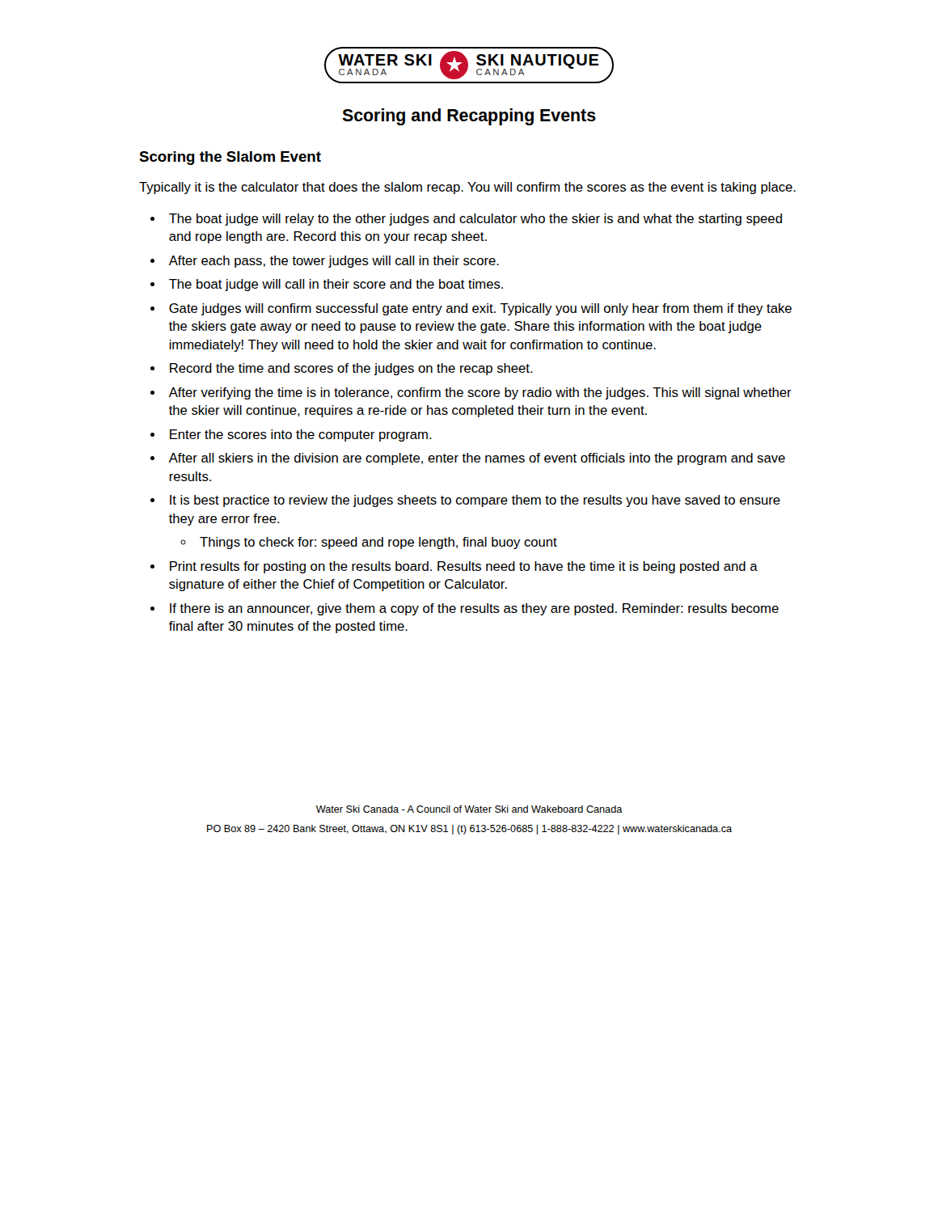WATER SKI
CANADA
SKI NAUTIQUE
CANADA
Scoring and Recapping Events
Scoring the Slalom Event
Typically it is the calculator that does the slalom recap. You will confirm the scores as the event is taking place.
The boat judge will relay to the other judges and calculator who the skier is and what the starting speed and rope length are. Record this on your recap sheet.
After each pass, the tower judges will call in their score.
The boat judge will call in their score and the boat times.
Gate judges will confirm successful gate entry and exit. Typically you will only hear from them if they take the skiers gate away or need to pause to review the gate. Share this information with the boat judge immediately! They will need to hold the skier and wait for confirmation to continue.
Record the time and scores of the judges on the recap sheet.
After verifying the time is in tolerance, confirm the score by radio with the judges. This will signal whether the skier will continue, requires a re-ride or has completed their turn in the event.
Enter the scores into the computer program.
After all skiers in the division are complete, enter the names of event officials into the program and save results.
It is best practice to review the judges sheets to compare them to the results you have saved to ensure they are error free.
Things to check for: speed and rope length, final buoy count
Print results for posting on the results board. Results need to have the time it is being posted and a signature of either the Chief of Competition or Calculator.
If there is an announcer, give them a copy of the results as they are posted. Reminder: results become final after 30 minutes of the posted time.
Water Ski Canada - A Council of Water Ski and Wakeboard Canada
PO Box 89 – 2420 Bank Street, Ottawa, ON K1V 8S1 | (t) 613-526-0685 | 1-888-832-4222 | www.waterskicanada.ca